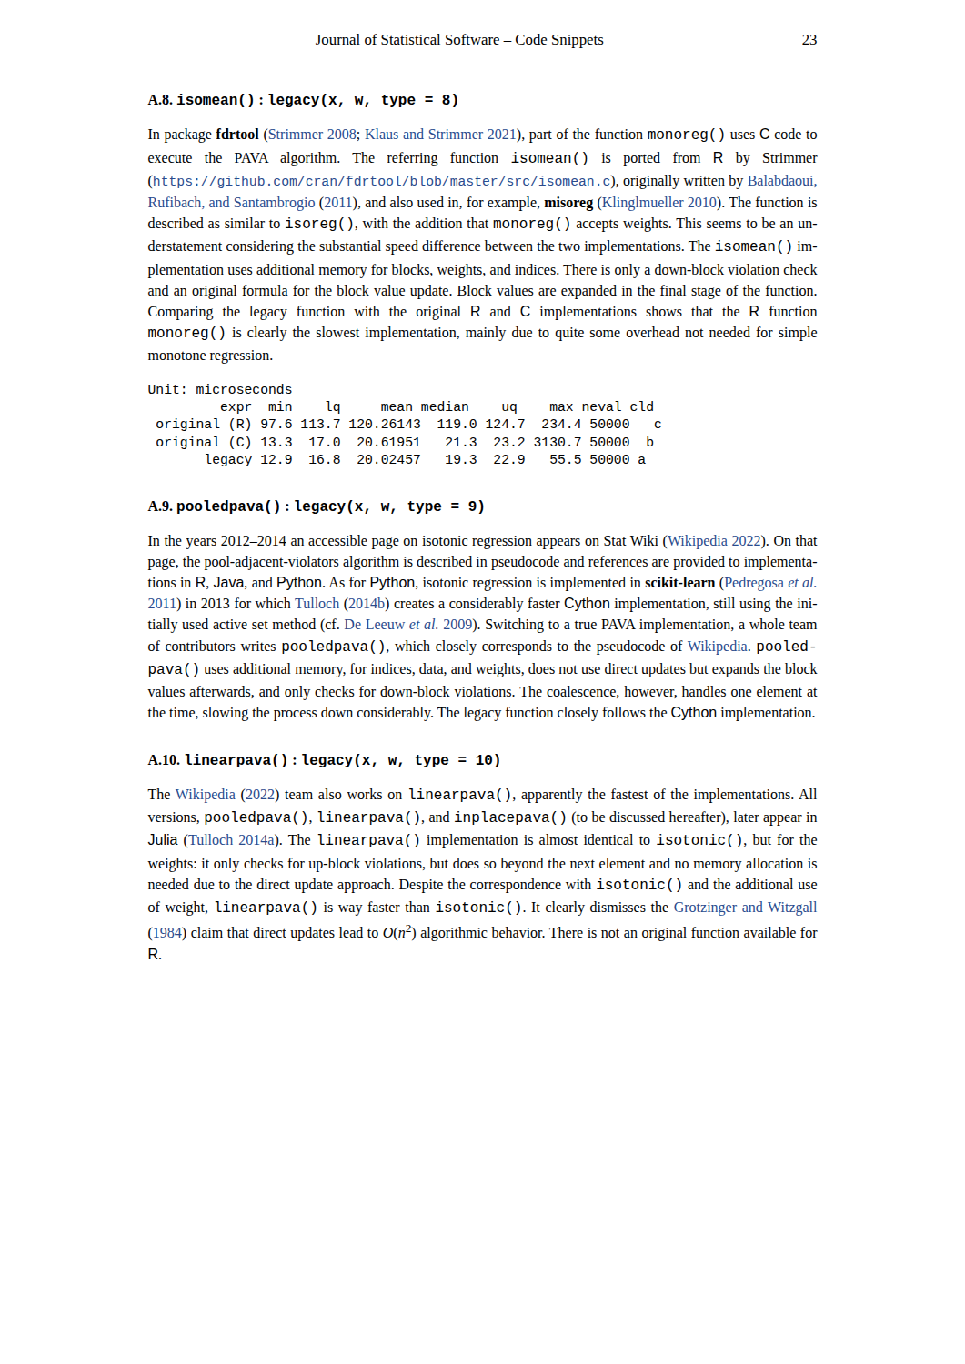Journal of Statistical Software – Code Snippets 23
A.8. isomean() : legacy(x, w, type = 8)
In package fdrtool (Strimmer 2008; Klaus and Strimmer 2021), part of the function monoreg() uses C code to execute the PAVA algorithm. The referring function isomean() is ported from R by Strimmer (https://github.com/cran/fdrtool/blob/master/src/isomean.c), originally written by Balabdaoui, Rufibach, and Santambrogio (2011), and also used in, for example, misoreg (Klinglmueller 2010). The function is described as similar to isoreg(), with the addition that monoreg() accepts weights. This seems to be an understatement considering the substantial speed difference between the two implementations. The isomean() implementation uses additional memory for blocks, weights, and indices. There is only a down-block violation check and an original formula for the block value update. Block values are expanded in the final stage of the function. Comparing the legacy function with the original R and C implementations shows that the R function monoreg() is clearly the slowest implementation, mainly due to quite some overhead not needed for simple monotone regression.
Unit: microseconds
         expr  min    lq     mean median    uq    max neval cld
 original (R) 97.6 113.7 120.26143  119.0 124.7  234.4 50000   c
 original (C) 13.3  17.0  20.61951   21.3  23.2 3130.7 50000  b
       legacy 12.9  16.8  20.02457   19.3  22.9   55.5 50000 a
A.9. pooledpava() : legacy(x, w, type = 9)
In the years 2012–2014 an accessible page on isotonic regression appears on Stat Wiki (Wikipedia 2022). On that page, the pool-adjacent-violators algorithm is described in pseudocode and references are provided to implementations in R, Java, and Python. As for Python, isotonic regression is implemented in scikit-learn (Pedregosa et al. 2011) in 2013 for which Tulloch (2014b) creates a considerably faster Cython implementation, still using the initially used active set method (cf. De Leeuw et al. 2009). Switching to a true PAVA implementation, a whole team of contributors writes pooledpava(), which closely corresponds to the pseudocode of Wikipedia. pooledpava() uses additional memory, for indices, data, and weights, does not use direct updates but expands the block values afterwards, and only checks for down-block violations. The coalescence, however, handles one element at the time, slowing the process down considerably. The legacy function closely follows the Cython implementation.
A.10. linearpava() : legacy(x, w, type = 10)
The Wikipedia (2022) team also works on linearpava(), apparently the fastest of the implementations. All versions, pooledpava(), linearpava(), and inplacepava() (to be discussed hereafter), later appear in Julia (Tulloch 2014a). The linearpava() implementation is almost identical to isotonic(), but for the weights: it only checks for up-block violations, but does so beyond the next element and no memory allocation is needed due to the direct update approach. Despite the correspondence with isotonic() and the additional use of weight, linearpava() is way faster than isotonic(). It clearly dismisses the Grotzinger and Witzgall (1984) claim that direct updates lead to O(n2) algorithmic behavior. There is not an original function available for R.